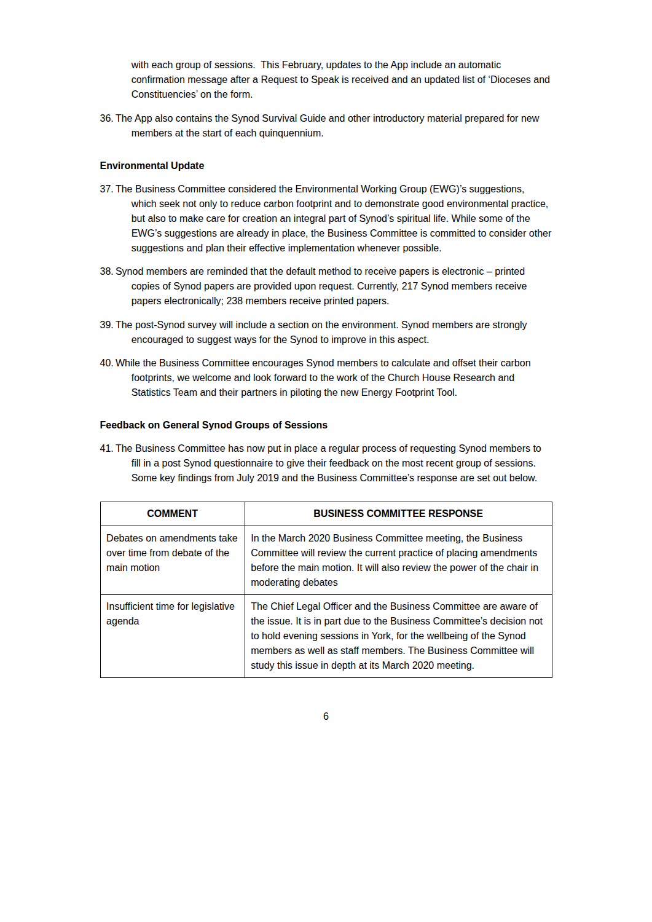with each group of sessions. This February, updates to the App include an automatic confirmation message after a Request to Speak is received and an updated list of ‘Dioceses and Constituencies’ on the form.
36. The App also contains the Synod Survival Guide and other introductory material prepared for new members at the start of each quinquennium.
Environmental Update
37. The Business Committee considered the Environmental Working Group (EWG)’s suggestions, which seek not only to reduce carbon footprint and to demonstrate good environmental practice, but also to make care for creation an integral part of Synod’s spiritual life. While some of the EWG’s suggestions are already in place, the Business Committee is committed to consider other suggestions and plan their effective implementation whenever possible.
38. Synod members are reminded that the default method to receive papers is electronic – printed copies of Synod papers are provided upon request. Currently, 217 Synod members receive papers electronically; 238 members receive printed papers.
39. The post-Synod survey will include a section on the environment. Synod members are strongly encouraged to suggest ways for the Synod to improve in this aspect.
40. While the Business Committee encourages Synod members to calculate and offset their carbon footprints, we welcome and look forward to the work of the Church House Research and Statistics Team and their partners in piloting the new Energy Footprint Tool.
Feedback on General Synod Groups of Sessions
41. The Business Committee has now put in place a regular process of requesting Synod members to fill in a post Synod questionnaire to give their feedback on the most recent group of sessions. Some key findings from July 2019 and the Business Committee’s response are set out below.
| COMMENT | BUSINESS COMMITTEE RESPONSE |
| --- | --- |
| Debates on amendments take over time from debate of the main motion | In the March 2020 Business Committee meeting, the Business Committee will review the current practice of placing amendments before the main motion. It will also review the power of the chair in moderating debates |
| Insufficient time for legislative agenda | The Chief Legal Officer and the Business Committee are aware of the issue. It is in part due to the Business Committee’s decision not to hold evening sessions in York, for the wellbeing of the Synod members as well as staff members. The Business Committee will study this issue in depth at its March 2020 meeting. |
6